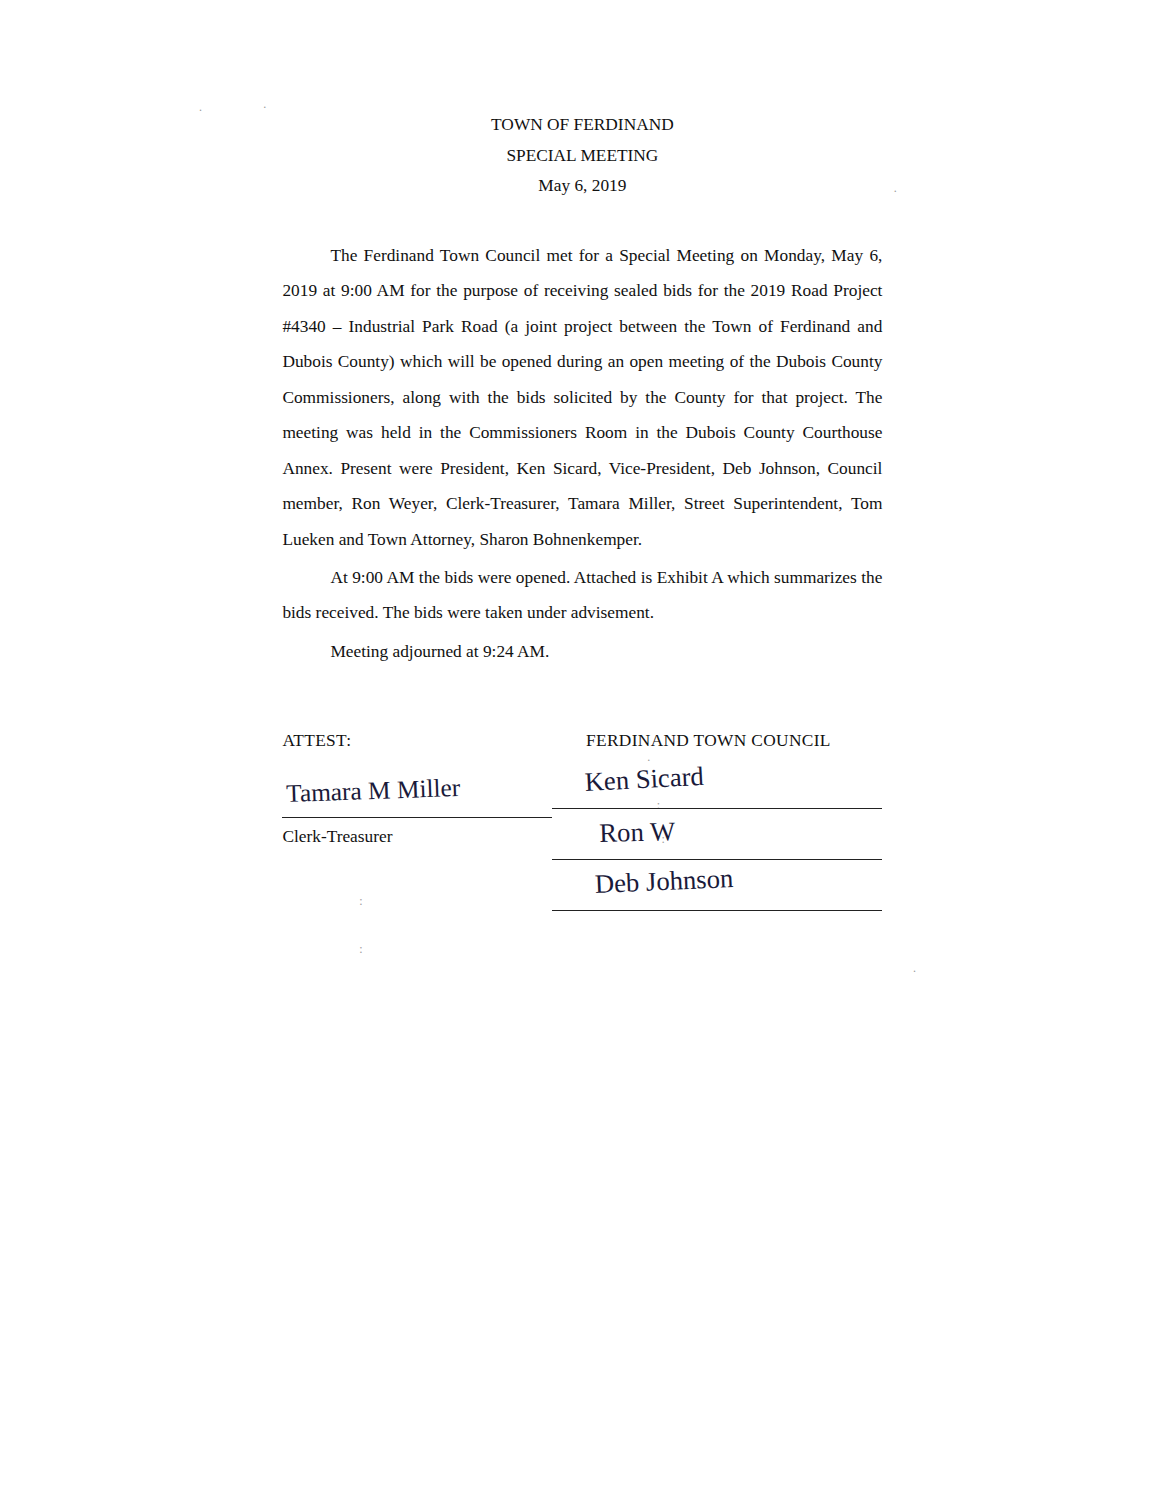. . . : : : : . . .
TOWN OF FERDINAND SPECIAL MEETING May 6, 2019
The Ferdinand Town Council met for a Special Meeting on Monday, May 6, 2019 at 9:00 AM for the purpose of receiving sealed bids for the 2019 Road Project #4340 – Industrial Park Road (a joint project between the Town of Ferdinand and Dubois County) which will be opened during an open meeting of the Dubois County Commissioners, along with the bids solicited by the County for that project. The meeting was held in the Commissioners Room in the Dubois County Courthouse Annex. Present were President, Ken Sicard, Vice-President, Deb Johnson, Council member, Ron Weyer, Clerk-Treasurer, Tamara Miller, Street Superintendent, Tom Lueken and Town Attorney, Sharon Bohnenkemper.
At 9:00 AM the bids were opened. Attached is Exhibit A which summarizes the bids received. The bids were taken under advisement.
Meeting adjourned at 9:24 AM.
| ATTEST: Tamara M Miller Clerk-Treasurer | FERDINAND TOWN COUNCIL Ken Sicard Ron W Deb Johnson |